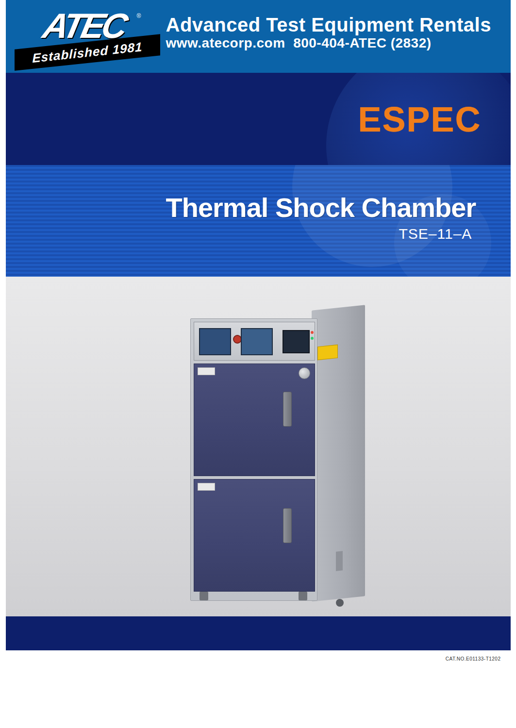ATEC
®
Established 1981
Advanced Test Equipment Rentals
www.atecorp.com 800-404-ATEC (2832)
ESPEC
Thermal Shock Chamber
TSE–11–A
espec
TSE-11
CAT.NO.E01133-T1202